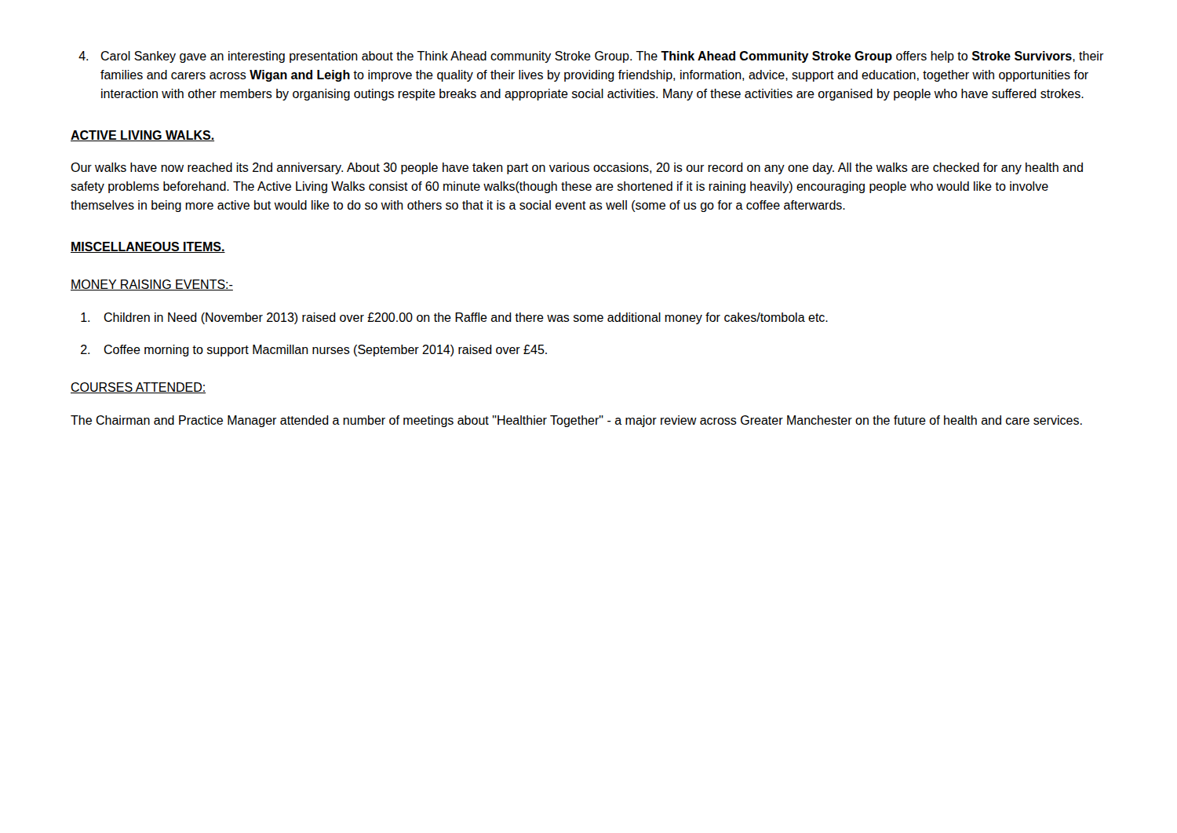Carol Sankey gave an interesting presentation about the Think Ahead community Stroke Group. The Think Ahead Community Stroke Group offers help to Stroke Survivors, their families and carers across Wigan and Leigh to improve the quality of their lives by providing friendship, information, advice, support and education, together with opportunities for interaction with other members by organising outings respite breaks and appropriate social activities. Many of these activities are organised by people who have suffered strokes.
ACTIVE LIVING WALKS.
Our walks have now reached its 2nd anniversary. About 30 people have taken part on various occasions, 20 is our record on any one day. All the walks are checked for any health and safety problems beforehand. The Active Living Walks consist of 60 minute walks(though these are shortened if it is raining heavily) encouraging people who would like to involve themselves in being more active but would like to do so with others so that it is a social event as well (some of us go for a coffee afterwards.
MISCELLANEOUS ITEMS.
MONEY RAISING EVENTS:-
Children in Need (November 2013) raised over £200.00 on the Raffle and there was some additional money for cakes/tombola etc.
Coffee morning to support Macmillan nurses (September 2014) raised over £45.
COURSES ATTENDED:
The Chairman and Practice Manager attended a number of meetings about "Healthier Together" - a major review across Greater Manchester on the future of health and care services.